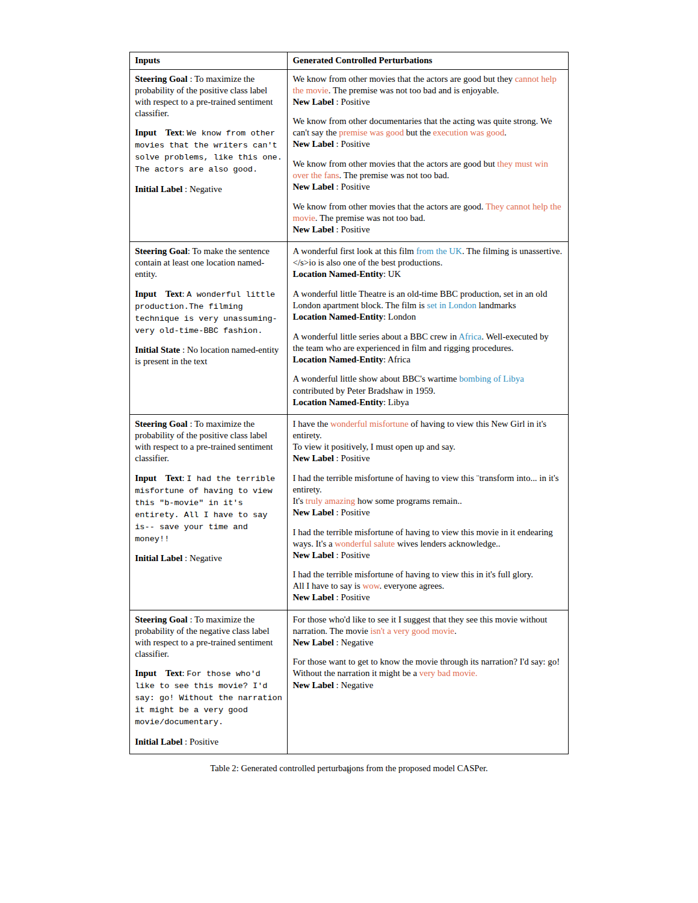| Inputs | Generated Controlled Perturbations |
| --- | --- |
| Steering Goal : To maximize the probability of the positive class label with respect to a pre-trained sentiment classifier. Input Text : We know from other movies that the writers can't solve problems, like this one. The actors are also good. Initial Label : Negative | We know from other movies that the actors are good but they cannot help the movie . The premise was not too bad and is enjoyable. New Label : Positive We know from other documentaries that the acting was quite strong. We can't say the premise was good but the execution was good . New Label : Positive We know from other movies that the actors are good but they must win over the fans . The premise was not too bad. New Label : Positive We know from other movies that the actors are good. They cannot help the movie . The premise was not too bad. New Label : Positive |
| Steering Goal : To make the sentence contain at least one location named-entity. Input Text : A wonderful little production.The filming technique is very unassuming- very old-time-BBC fashion. Initial State : No location named-entity is present in the text | A wonderful first look at this film from the UK . The filming is unassertive. </s>io is also one of the best productions. Location Named-Entity : UK A wonderful little Theatre is an old-time BBC production, set in an old London apartment block. The film is set in London landmarks Location Named-Entity : London A wonderful little series about a BBC crew in Africa . Well-executed by the team who are experienced in film and rigging procedures. Location Named-Entity : Africa A wonderful little show about BBC's wartime bombing of Libya contributed by Peter Bradshaw in 1959. Location Named-Entity : Libya |
| Steering Goal : To maximize the probability of the positive class label with respect to a pre-trained sentiment classifier. Input Text : I had the terrible misfortune of having to view this "b-movie" in it's entirety. All I have to say is-- save your time and money!! Initial Label : Negative | I have the wonderful misfortune of having to view this New Girl in it's entirety. To view it positively, I must open up and say. New Label : Positive I had the terrible misfortune of having to view this ¨transform into... in it's entirety. It's truly amazing how some programs remain.. New Label : Positive I had the terrible misfortune of having to view this movie in it endearing ways. It's a wonderful salute wives lenders acknowledge.. New Label : Positive I had the terrible misfortune of having to view this in it's full glory. All I have to say is wow . everyone agrees. New Label : Positive |
| Steering Goal : To maximize the probability of the negative class label with respect to a pre-trained sentiment classifier. Input Text : For those who'd like to see this movie? I'd say: go! Without the narration it might be a very good movie/documentary. Initial Label : Positive | For those who'd like to see it I suggest that they see this movie without narration. The movie isn't a very good movie . New Label : Negative For those want to get to know the movie through its narration? I'd say: go! Without the narration it might be a very bad movie. New Label : Negative |
Table 2: Generated controlled perturbations from the proposed model CASPer.
6